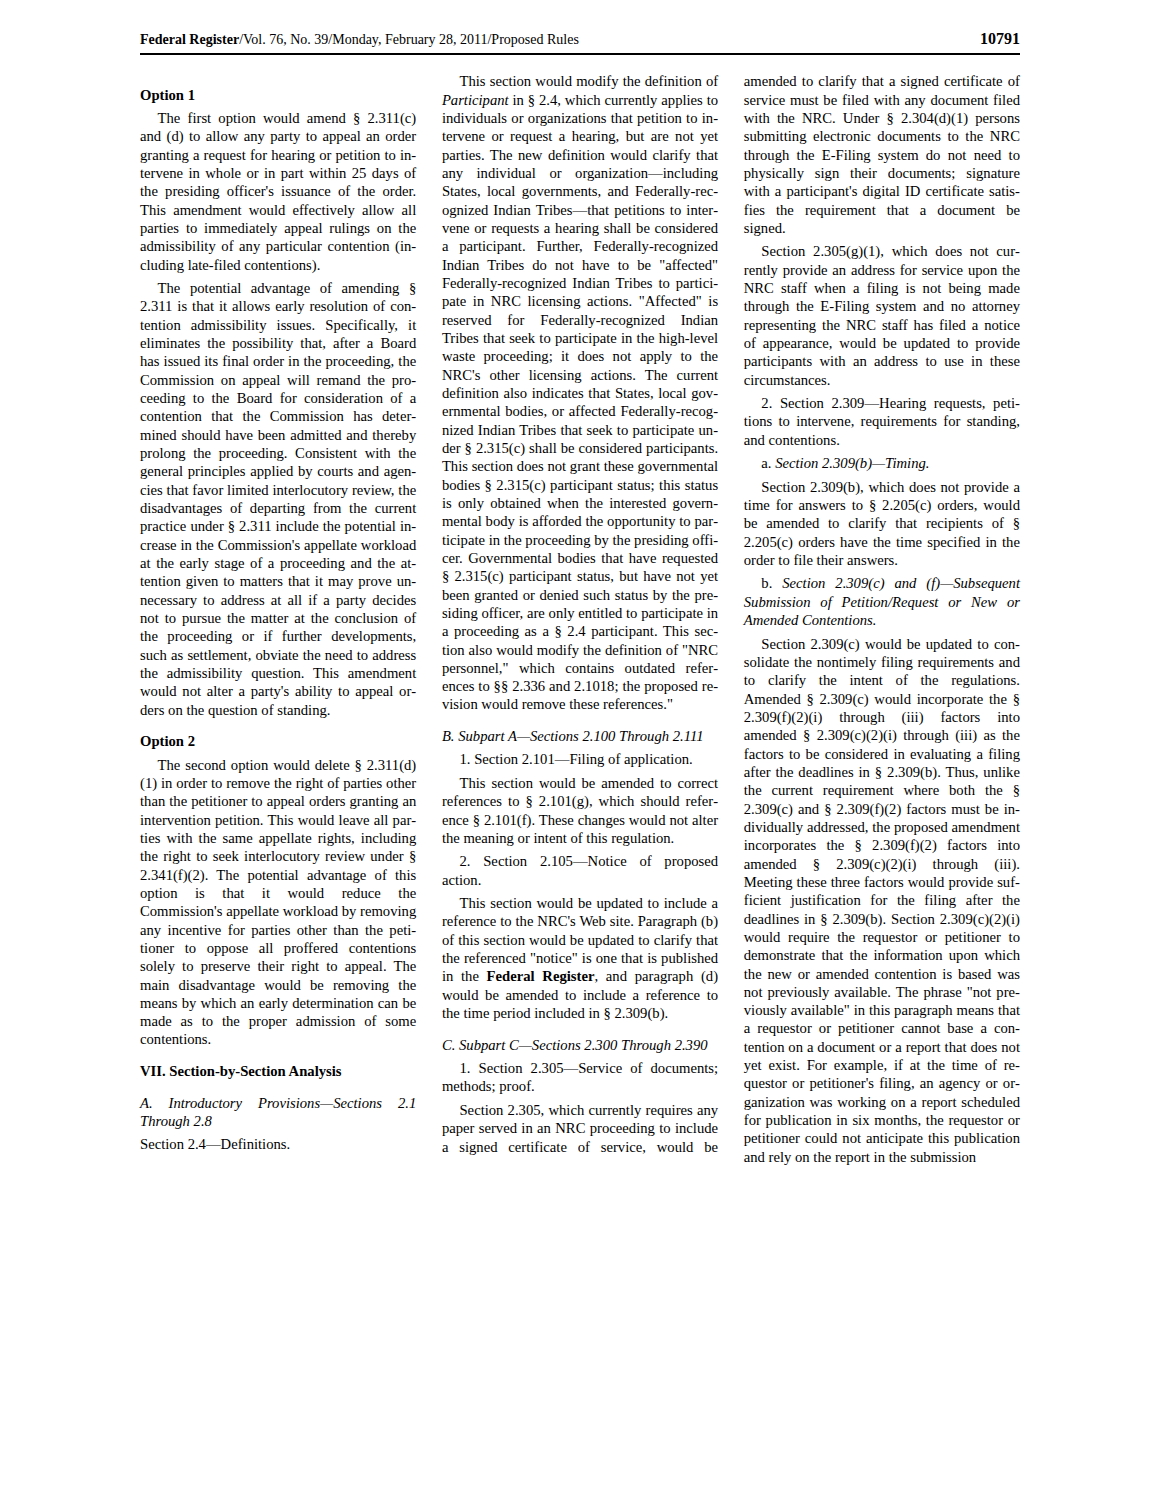Federal Register/Vol. 76, No. 39/Monday, February 28, 2011/Proposed Rules
10791
Option 1
The first option would amend § 2.311(c) and (d) to allow any party to appeal an order granting a request for hearing or petition to intervene in whole or in part within 25 days of the presiding officer's issuance of the order. This amendment would effectively allow all parties to immediately appeal rulings on the admissibility of any particular contention (including late-filed contentions).
The potential advantage of amending § 2.311 is that it allows early resolution of contention admissibility issues. Specifically, it eliminates the possibility that, after a Board has issued its final order in the proceeding, the Commission on appeal will remand the proceeding to the Board for consideration of a contention that the Commission has determined should have been admitted and thereby prolong the proceeding. Consistent with the general principles applied by courts and agencies that favor limited interlocutory review, the disadvantages of departing from the current practice under § 2.311 include the potential increase in the Commission's appellate workload at the early stage of a proceeding and the attention given to matters that it may prove unnecessary to address at all if a party decides not to pursue the matter at the conclusion of the proceeding or if further developments, such as settlement, obviate the need to address the admissibility question. This amendment would not alter a party's ability to appeal orders on the question of standing.
Option 2
The second option would delete § 2.311(d)(1) in order to remove the right of parties other than the petitioner to appeal orders granting an intervention petition. This would leave all parties with the same appellate rights, including the right to seek interlocutory review under § 2.341(f)(2). The potential advantage of this option is that it would reduce the Commission's appellate workload by removing any incentive for parties other than the petitioner to oppose all proffered contentions solely to preserve their right to appeal. The main disadvantage would be removing the means by which an early determination can be made as to the proper admission of some contentions.
VII. Section-by-Section Analysis
A. Introductory Provisions—Sections 2.1 Through 2.8
Section 2.4—Definitions.
This section would modify the definition of Participant in § 2.4, which currently applies to individuals or organizations that petition to intervene or request a hearing, but are not yet parties. The new definition would clarify that any individual or organization—including States, local governments, and Federally-recognized Indian Tribes—that petitions to intervene or requests a hearing shall be considered a participant. Further, Federally-recognized Indian Tribes do not have to be "affected" Federally-recognized Indian Tribes to participate in NRC licensing actions. "Affected" is reserved for Federally-recognized Indian Tribes that seek to participate in the high-level waste proceeding; it does not apply to the NRC's other licensing actions. The current definition also indicates that States, local governmental bodies, or affected Federally-recognized Indian Tribes that seek to participate under § 2.315(c) shall be considered participants. This section does not grant these governmental bodies § 2.315(c) participant status; this status is only obtained when the interested governmental body is afforded the opportunity to participate in the proceeding by the presiding officer. Governmental bodies that have requested § 2.315(c) participant status, but have not yet been granted or denied such status by the presiding officer, are only entitled to participate in a proceeding as a § 2.4 participant. This section also would modify the definition of "NRC personnel," which contains outdated references to §§ 2.336 and 2.1018; the proposed revision would remove these references."
B. Subpart A—Sections 2.100 Through 2.111
1. Section 2.101—Filing of application.
This section would be amended to correct references to § 2.101(g), which should reference § 2.101(f). These changes would not alter the meaning or intent of this regulation.
2. Section 2.105—Notice of proposed action.
This section would be updated to include a reference to the NRC's Web site. Paragraph (b) of this section would be updated to clarify that the referenced "notice" is one that is published in the Federal Register, and paragraph (d) would be amended to include a reference to the time period included in § 2.309(b).
C. Subpart C—Sections 2.300 Through 2.390
1. Section 2.305—Service of documents; methods; proof.
Section 2.305, which currently requires any paper served in an NRC proceeding to include a signed certificate of service, would be amended to clarify that a signed certificate of service must be filed with any document filed with the NRC. Under § 2.304(d)(1) persons submitting electronic documents to the NRC through the E-Filing system do not need to physically sign their documents; signature with a participant's digital ID certificate satisfies the requirement that a document be signed.
Section 2.305(g)(1), which does not currently provide an address for service upon the NRC staff when a filing is not being made through the E-Filing system and no attorney representing the NRC staff has filed a notice of appearance, would be updated to provide participants with an address to use in these circumstances.
2. Section 2.309—Hearing requests, petitions to intervene, requirements for standing, and contentions.
a. Section 2.309(b)—Timing.
Section 2.309(b), which does not provide a time for answers to § 2.205(c) orders, would be amended to clarify that recipients of § 2.205(c) orders have the time specified in the order to file their answers.
b. Section 2.309(c) and (f)—Subsequent Submission of Petition/Request or New or Amended Contentions.
Section 2.309(c) would be updated to consolidate the nontimely filing requirements and to clarify the intent of the regulations. Amended § 2.309(c) would incorporate the § 2.309(f)(2)(i) through (iii) factors into amended § 2.309(c)(2)(i) through (iii) as the factors to be considered in evaluating a filing after the deadlines in § 2.309(b). Thus, unlike the current requirement where both the § 2.309(c) and § 2.309(f)(2) factors must be individually addressed, the proposed amendment incorporates the § 2.309(f)(2) factors into amended § 2.309(c)(2)(i) through (iii). Meeting these three factors would provide sufficient justification for the filing after the deadlines in § 2.309(b). Section 2.309(c)(2)(i) would require the requestor or petitioner to demonstrate that the information upon which the new or amended contention is based was not previously available. The phrase "not previously available" in this paragraph means that a requestor or petitioner cannot base a contention on a document or a report that does not yet exist. For example, if at the time of requestor or petitioner's filing, an agency or organization was working on a report scheduled for publication in six months, the requestor or petitioner could not anticipate this publication and rely on the report in the submission